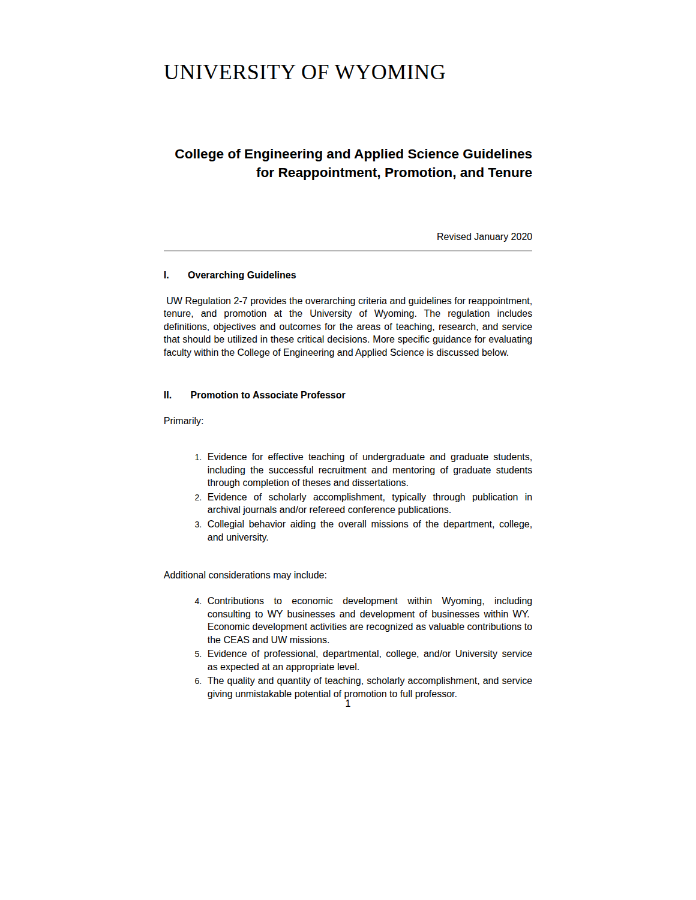UNIVERSITY OF WYOMING
College of Engineering and Applied Science Guidelines
for Reappointment, Promotion, and Tenure
Revised January 2020
I. Overarching Guidelines
UW Regulation 2-7 provides the overarching criteria and guidelines for reappointment, tenure, and promotion at the University of Wyoming. The regulation includes definitions, objectives and outcomes for the areas of teaching, research, and service that should be utilized in these critical decisions. More specific guidance for evaluating faculty within the College of Engineering and Applied Science is discussed below.
II. Promotion to Associate Professor
Primarily:
Evidence for effective teaching of undergraduate and graduate students, including the successful recruitment and mentoring of graduate students through completion of theses and dissertations.
Evidence of scholarly accomplishment, typically through publication in archival journals and/or refereed conference publications.
Collegial behavior aiding the overall missions of the department, college, and university.
Additional considerations may include:
Contributions to economic development within Wyoming, including consulting to WY businesses and development of businesses within WY. Economic development activities are recognized as valuable contributions to the CEAS and UW missions.
Evidence of professional, departmental, college, and/or University service as expected at an appropriate level.
The quality and quantity of teaching, scholarly accomplishment, and service giving unmistakable potential of promotion to full professor.
1